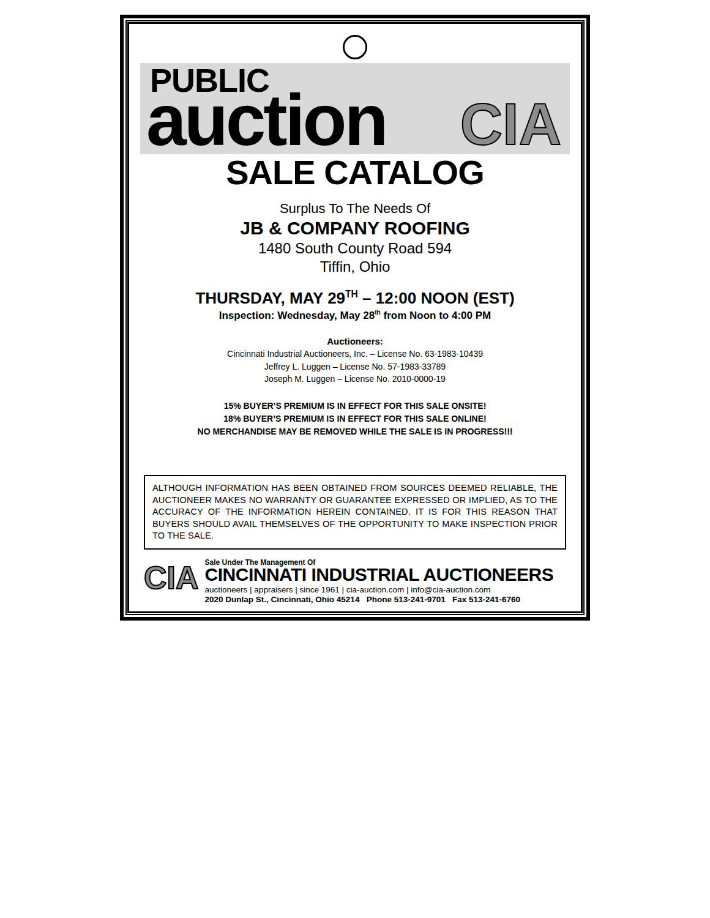PUBLIC
auction
CIA
SALE CATALOG
Surplus To The Needs Of
JB & COMPANY ROOFING
1480 South County Road 594
Tiffin, Ohio
THURSDAY, MAY 29TH – 12:00 NOON (EST)
Inspection: Wednesday, May 28th from Noon to 4:00 PM
Auctioneers:
Cincinnati Industrial Auctioneers, Inc. – License No. 63-1983-10439
Jeffrey L. Luggen – License No. 57-1983-33789
Joseph M. Luggen – License No. 2010-0000-19
15% BUYER’S PREMIUM IS IN EFFECT FOR THIS SALE ONSITE!
18% BUYER’S PREMIUM IS IN EFFECT FOR THIS SALE ONLINE!
NO MERCHANDISE MAY BE REMOVED WHILE THE SALE IS IN PROGRESS!!!
ALTHOUGH INFORMATION HAS BEEN OBTAINED FROM SOURCES DEEMED RELIABLE, THE AUCTIONEER MAKES NO WARRANTY OR GUARANTEE EXPRESSED OR IMPLIED, AS TO THE ACCURACY OF THE INFORMATION HEREIN CONTAINED. IT IS FOR THIS REASON THAT BUYERS SHOULD AVAIL THEMSELVES OF THE OPPORTUNITY TO MAKE INSPECTION PRIOR TO THE SALE.
CIA
Sale Under The Management Of
CINCINNATI INDUSTRIAL AUCTIONEERS
auctioneers | appraisers | since 1961 | cia-auction.com | info@cia-auction.com
2020 Dunlap St., Cincinnati, Ohio 45214 Phone 513-241-9701 Fax 513-241-6760